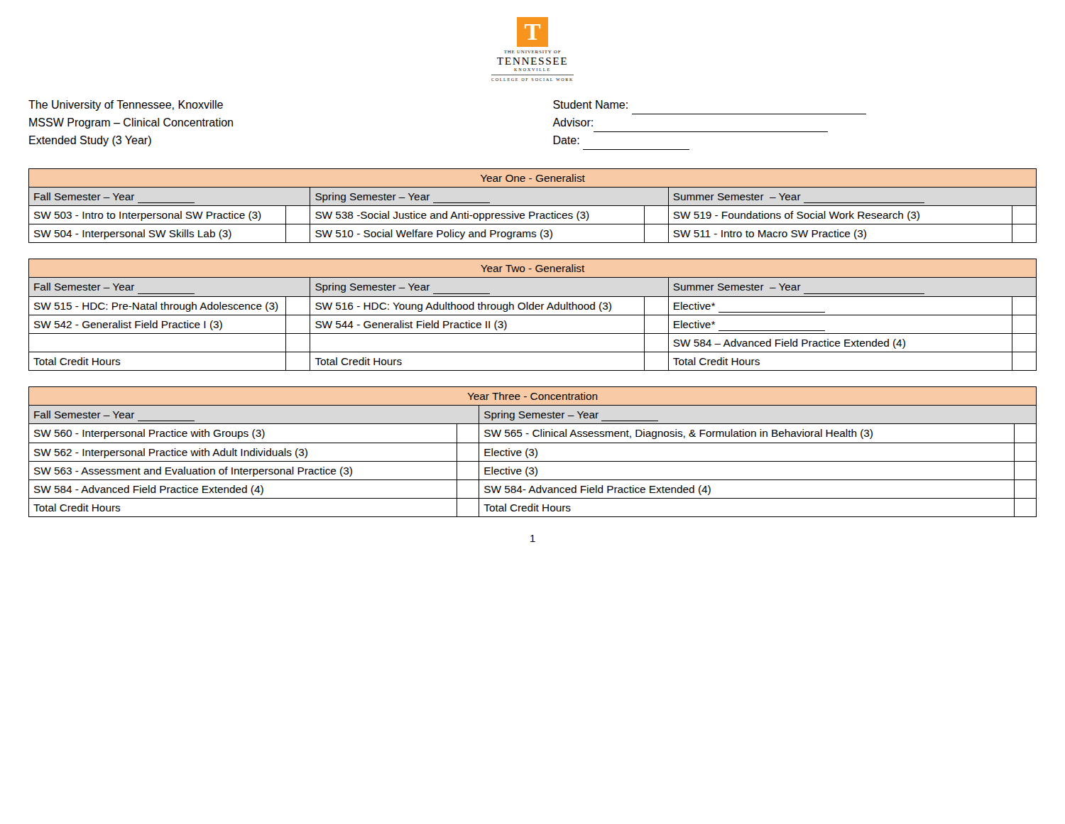T
THE UNIVERSITY OF
TENNESSEE
KNOXVILLE
COLLEGE OF SOCIAL WORK
| The University of Tennessee, Knoxville MSSW Program – Clinical Concentration Extended Study (3 Year) | Student Name: Advisor: Date: |
| Year One - Generalist |
| --- |
| Fall Semester – Year | Spring Semester – Year | Summer Semester – Year |
| SW 503 - Intro to Interpersonal SW Practice (3) | | SW 538 -Social Justice and Anti-oppressive Practices (3) | | SW 519 - Foundations of Social Work Research (3) | |
| SW 504 - Interpersonal SW Skills Lab (3) | | SW 510 - Social Welfare Policy and Programs (3) | | SW 511 - Intro to Macro SW Practice (3) | |
| Year Two - Generalist |
| --- |
| Fall Semester – Year | Spring Semester – Year | Summer Semester – Year |
| SW 515 - HDC: Pre-Natal through Adolescence (3) | | SW 516 - HDC: Young Adulthood through Older Adulthood (3) | | Elective* | |
| SW 542 - Generalist Field Practice I (3) | | SW 544 - Generalist Field Practice II (3) | | Elective* | |
| | | | | SW 584 – Advanced Field Practice Extended (4) | |
| Total Credit Hours | | Total Credit Hours | | Total Credit Hours | |
| Year Three - Concentration |
| --- |
| Fall Semester – Year | Spring Semester – Year |
| SW 560 - Interpersonal Practice with Groups (3) | | SW 565 - Clinical Assessment, Diagnosis, & Formulation in Behavioral Health (3) | |
| SW 562 - Interpersonal Practice with Adult Individuals (3) | | Elective (3) | |
| SW 563 - Assessment and Evaluation of Interpersonal Practice (3) | | Elective (3) | |
| SW 584 - Advanced Field Practice Extended (4) | | SW 584- Advanced Field Practice Extended (4) | |
| Total Credit Hours | | Total Credit Hours | |
1